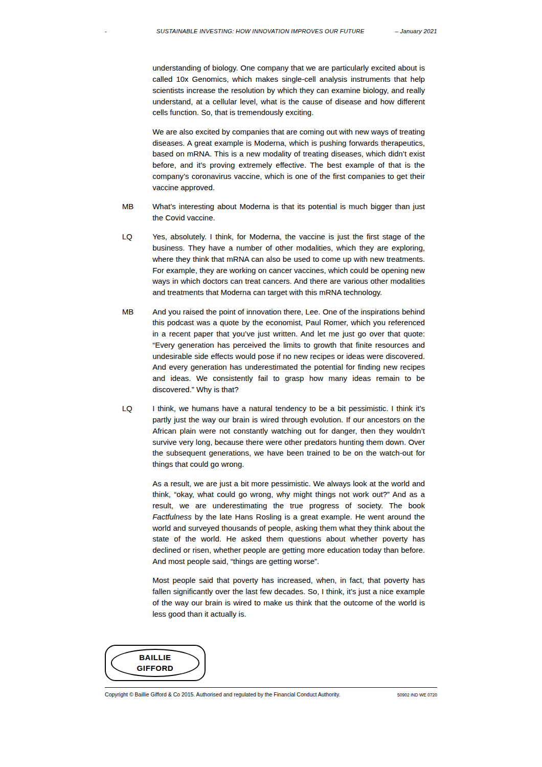- Sustainable Investing: How Innovation Improves Our Future – January 2021
LQ
understanding of biology. One company that we are particularly excited about is called 10x Genomics, which makes single-cell analysis instruments that help scientists increase the resolution by which they can examine biology, and really understand, at a cellular level, what is the cause of disease and how different cells function. So, that is tremendously exciting.
We are also excited by companies that are coming out with new ways of treating diseases. A great example is Moderna, which is pushing forwards therapeutics, based on mRNA. This is a new modality of treating diseases, which didn’t exist before, and it’s proving extremely effective. The best example of that is the company’s coronavirus vaccine, which is one of the first companies to get their vaccine approved.
MB
What’s interesting about Moderna is that its potential is much bigger than just the Covid vaccine.
LQ
Yes, absolutely. I think, for Moderna, the vaccine is just the first stage of the business. They have a number of other modalities, which they are exploring, where they think that mRNA can also be used to come up with new treatments. For example, they are working on cancer vaccines, which could be opening new ways in which doctors can treat cancers. And there are various other modalities and treatments that Moderna can target with this mRNA technology.
MB
And you raised the point of innovation there, Lee. One of the inspirations behind this podcast was a quote by the economist, Paul Romer, which you referenced in a recent paper that you’ve just written. And let me just go over that quote: “Every generation has perceived the limits to growth that finite resources and undesirable side effects would pose if no new recipes or ideas were discovered. And every generation has underestimated the potential for finding new recipes and ideas. We consistently fail to grasp how many ideas remain to be discovered.” Why is that?
LQ
I think, we humans have a natural tendency to be a bit pessimistic. I think it’s partly just the way our brain is wired through evolution. If our ancestors on the African plain were not constantly watching out for danger, then they wouldn’t survive very long, because there were other predators hunting them down. Over the subsequent generations, we have been trained to be on the watch-out for things that could go wrong.
As a result, we are just a bit more pessimistic. We always look at the world and think, “okay, what could go wrong, why might things not work out?” And as a result, we are underestimating the true progress of society. The book Factfulness by the late Hans Rosling is a great example. He went around the world and surveyed thousands of people, asking them what they think about the state of the world. He asked them questions about whether poverty has declined or risen, whether people are getting more education today than before. And most people said, “things are getting worse”.
Most people said that poverty has increased, when, in fact, that poverty has fallen significantly over the last few decades. So, I think, it’s just a nice example of the way our brain is wired to make us think that the outcome of the world is less good than it actually is.
BAILLIE GIFFORD
Copyright © Baillie Gifford & Co 2015. Authorised and regulated by the Financial Conduct Authority. 50902 IND WE 0720